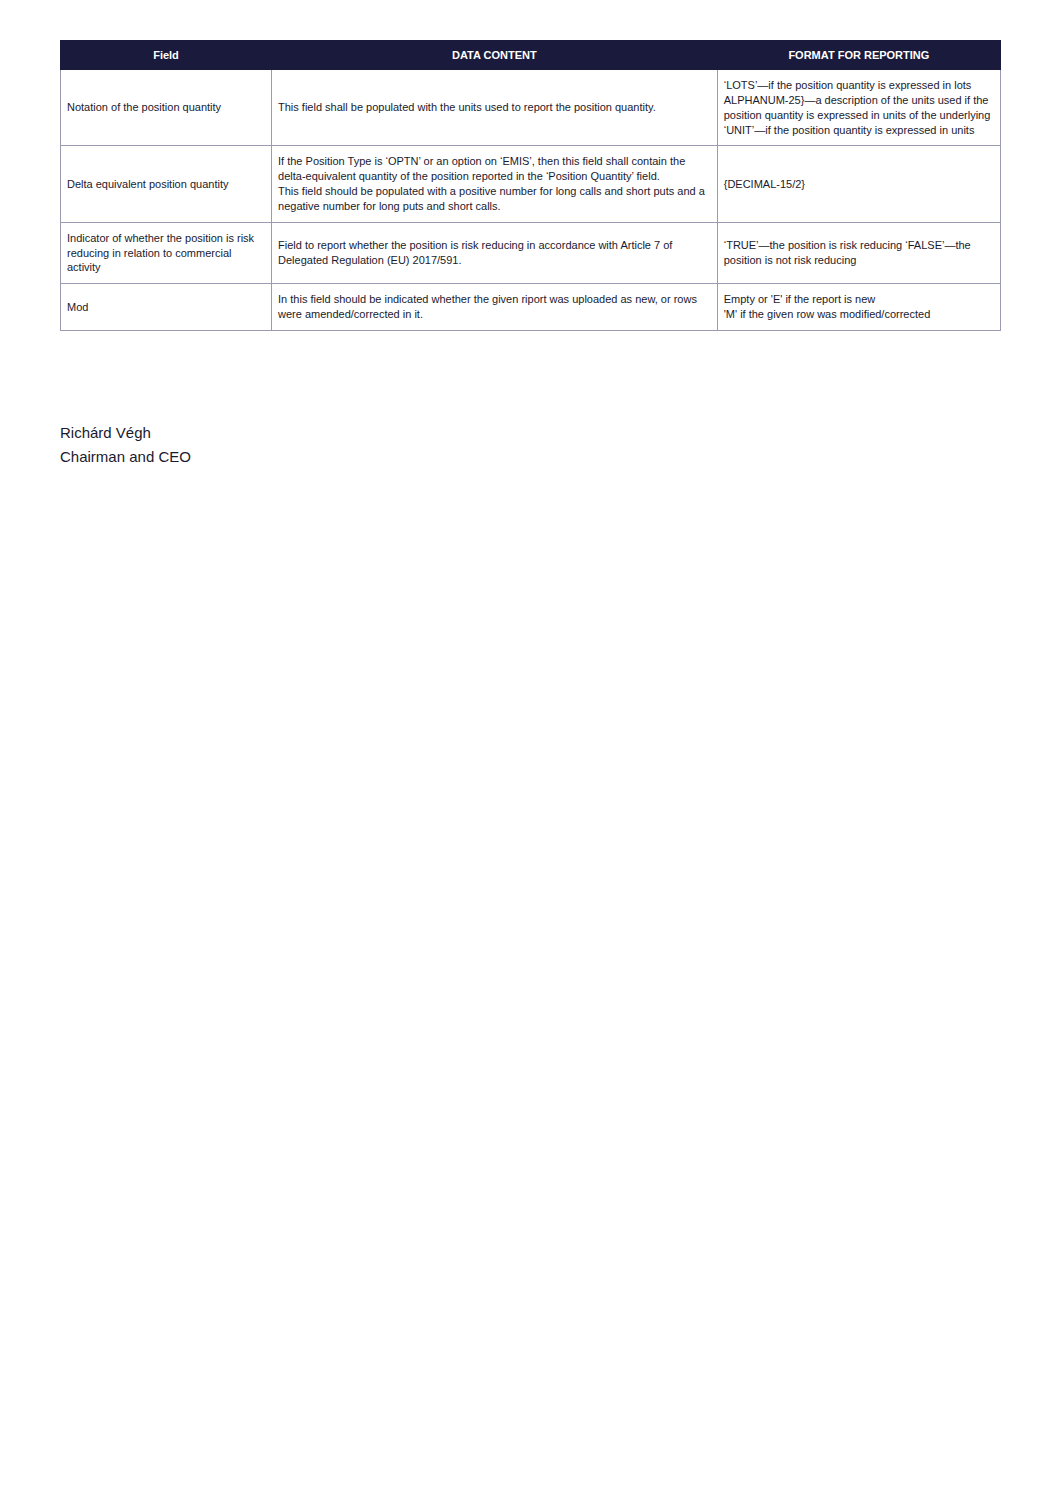| Field | DATA CONTENT | FORMAT FOR REPORTING |
| --- | --- | --- |
| Notation of the position quantity | This field shall be populated with the units used to report the position quantity. | ‘LOTS’—if the position quantity is expressed in lots ALPHANUM-25}—a description of the units used if the position quantity is expressed in units of the underlying ‘UNIT’—if the position quantity is expressed in units |
| Delta equivalent position quantity | If the Position Type is ‘OPTN’ or an option on ‘EMIS’, then this field shall contain the delta-equivalent quantity of the position reported in the ‘Position Quantity’ field. This field should be populated with a positive number for long calls and short puts and a negative number for long puts and short calls. | {DECIMAL-15/2} |
| Indicator of whether the position is risk reducing in relation to commercial activity | Field to report whether the position is risk reducing in accordance with Article 7 of Delegated Regulation (EU) 2017/591. | ‘TRUE’—the position is risk reducing ‘FALSE’—the position is not risk reducing |
| Mod | In this field should be indicated whether the given riport was uploaded as new, or rows were amended/corrected in it. | Empty or 'E' if the report is new 'M' if the given row was modified/corrected |
Richárd Végh
Chairman and CEO